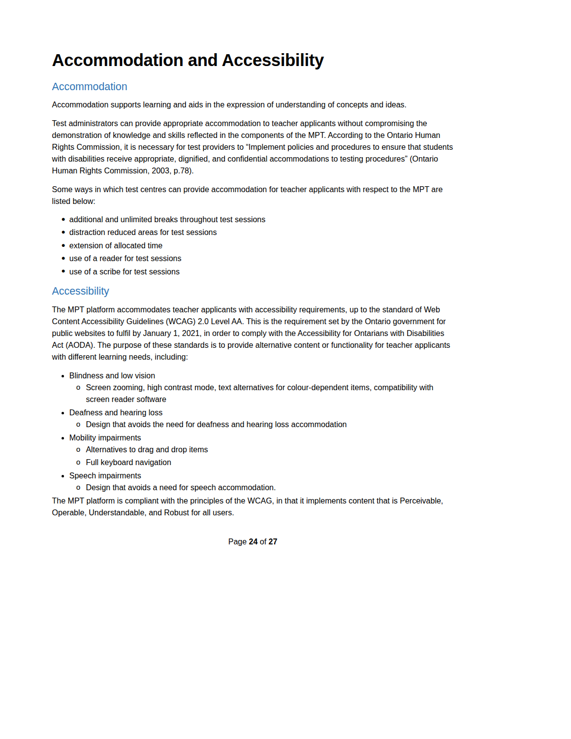Accommodation and Accessibility
Accommodation
Accommodation supports learning and aids in the expression of understanding of concepts and ideas.
Test administrators can provide appropriate accommodation to teacher applicants without compromising the demonstration of knowledge and skills reflected in the components of the MPT. According to the Ontario Human Rights Commission, it is necessary for test providers to “Implement policies and procedures to ensure that students with disabilities receive appropriate, dignified, and confidential accommodations to testing procedures” (Ontario Human Rights Commission, 2003, p.78).
Some ways in which test centres can provide accommodation for teacher applicants with respect to the MPT are listed below:
additional and unlimited breaks throughout test sessions
distraction reduced areas for test sessions
extension of allocated time
use of a reader for test sessions
use of a scribe for test sessions
Accessibility
The MPT platform accommodates teacher applicants with accessibility requirements, up to the standard of Web Content Accessibility Guidelines (WCAG) 2.0 Level AA. This is the requirement set by the Ontario government for public websites to fulfil by January 1, 2021, in order to comply with the Accessibility for Ontarians with Disabilities Act (AODA). The purpose of these standards is to provide alternative content or functionality for teacher applicants with different learning needs, including:
Blindness and low vision
Screen zooming, high contrast mode, text alternatives for colour-dependent items, compatibility with screen reader software
Deafness and hearing loss
Design that avoids the need for deafness and hearing loss accommodation
Mobility impairments
Alternatives to drag and drop items
Full keyboard navigation
Speech impairments
Design that avoids a need for speech accommodation.
The MPT platform is compliant with the principles of the WCAG, in that it implements content that is Perceivable, Operable, Understandable, and Robust for all users.
Page 24 of 27